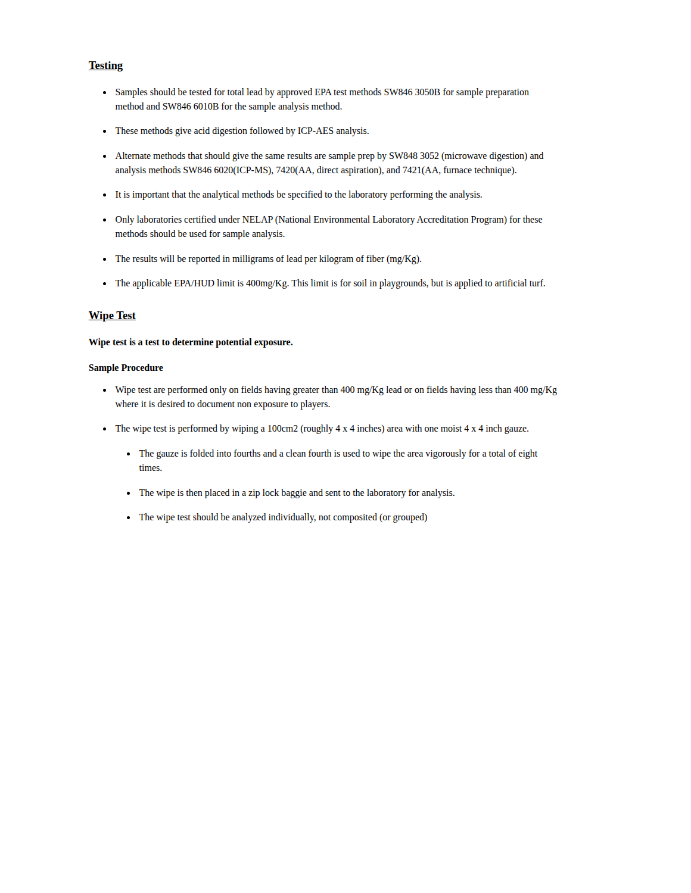Testing
Samples should be tested for total lead by approved EPA test methods SW846 3050B for sample preparation method and SW846 6010B for the sample analysis method.
These methods give acid digestion followed by ICP-AES analysis.
Alternate methods that should give the same results are sample prep by SW848 3052 (microwave digestion) and analysis methods SW846 6020(ICP-MS), 7420(AA, direct aspiration), and 7421(AA, furnace technique).
It is important that the analytical methods be specified to the laboratory performing the analysis.
Only laboratories certified under NELAP (National Environmental Laboratory Accreditation Program) for these methods should be used for sample analysis.
The results will be reported in milligrams of lead per kilogram of fiber (mg/Kg).
The applicable EPA/HUD limit is 400mg/Kg. This limit is for soil in playgrounds, but is applied to artificial turf.
Wipe Test
Wipe test is a test to determine potential exposure.
Sample Procedure
Wipe test are performed only on fields having greater than 400 mg/Kg lead or on fields having less than 400 mg/Kg where it is desired to document non exposure to players.
The wipe test is performed by wiping a 100cm2 (roughly 4 x 4 inches) area with one moist 4 x 4 inch gauze.
The gauze is folded into fourths and a clean fourth is used to wipe the area vigorously for a total of eight times.
The wipe is then placed in a zip lock baggie and sent to the laboratory for analysis.
The wipe test should be analyzed individually, not composited (or grouped)